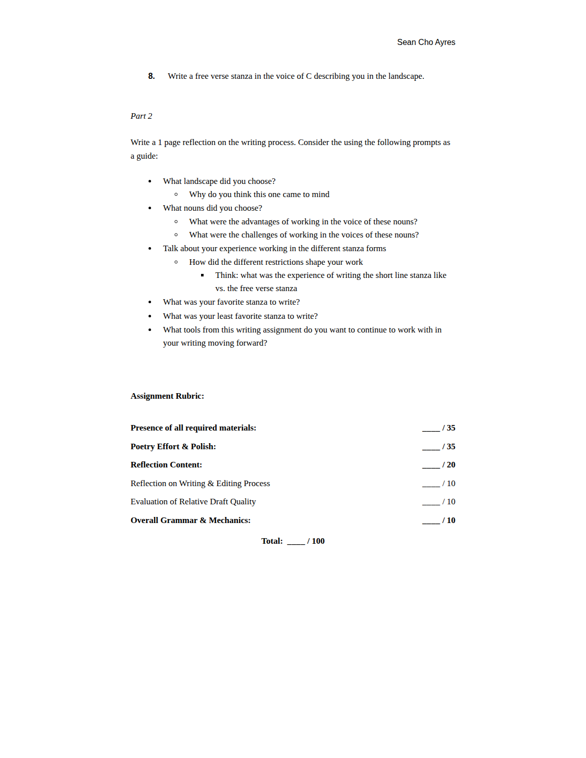Sean Cho Ayres
Write a free verse stanza in the voice of C describing you in the landscape.
Part 2
Write a 1 page reflection on the writing process. Consider the using the following prompts as a guide:
What landscape did you choose?
Why do you think this one came to mind
What nouns did you choose?
What were the advantages of working in the voice of these nouns?
What were the challenges of working in the voices of these nouns?
Talk about your experience working in the different stanza forms
How did the different restrictions shape your work
Think: what was the experience of writing the short line stanza like vs. the free verse stanza
What was your favorite stanza to write?
What was your least favorite stanza to write?
What tools from this writing assignment do you want to continue to work with in your writing moving forward?
Assignment Rubric:
| Presence of all required materials: | ____ / 35 |
| Poetry Effort & Polish: | ____ / 35 |
| Reflection Content: | ____ / 20 |
| Reflection on Writing & Editing Process | ____ / 10 |
| Evaluation of Relative Draft Quality | ____ / 10 |
| Overall Grammar & Mechanics: | ____ / 10 |
| Total: ____ / 100 |